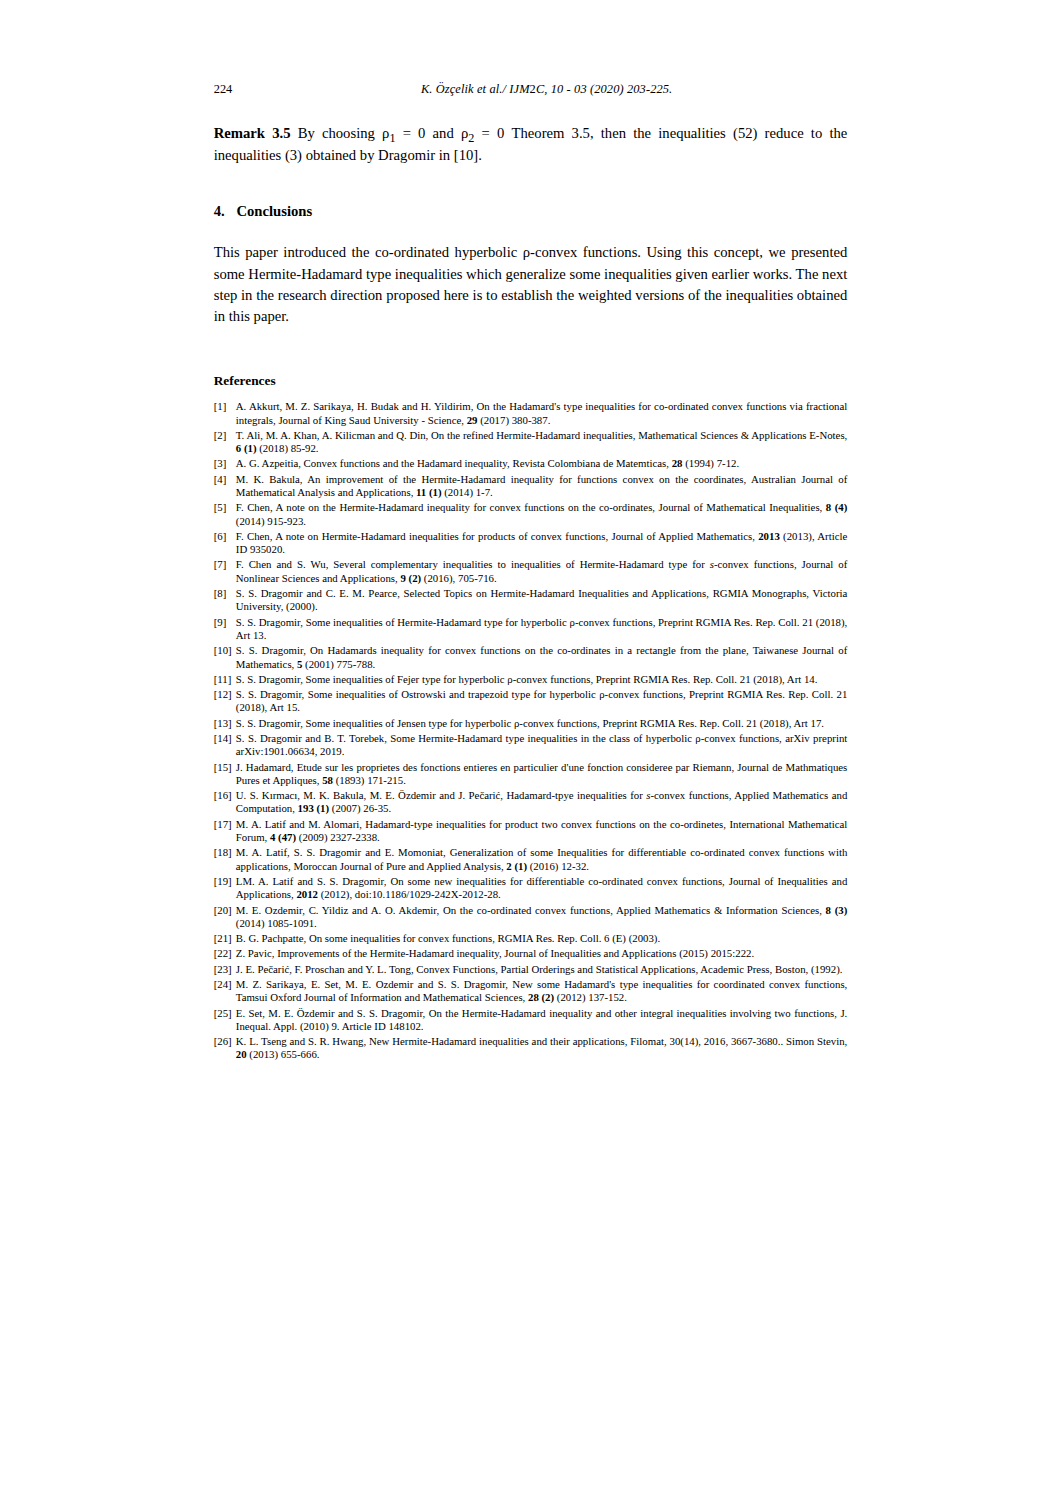224
K. Özçelik et al./ IJM2 C, 10 - 03 (2020) 203-225.
Remark 3.5 By choosing ρ1 = 0 and ρ2 = 0 Theorem 3.5, then the inequalities (52) reduce to the inequalities (3) obtained by Dragomir in [10].
4. Conclusions
This paper introduced the co-ordinated hyperbolic ρ-convex functions. Using this concept, we presented some Hermite-Hadamard type inequalities which generalize some inequalities given earlier works. The next step in the research direction proposed here is to establish the weighted versions of the inequalities obtained in this paper.
References
[1] A. Akkurt, M. Z. Sarikaya, H. Budak and H. Yildirim, On the Hadamard's type inequalities for co-ordinated convex functions via fractional integrals, Journal of King Saud University - Science, 29 (2017) 380-387.
[2] T. Ali, M. A. Khan, A. Kilicman and Q. Din, On the refined Hermite-Hadamard inequalities, Mathematical Sciences & Applications E-Notes, 6 (1) (2018) 85-92.
[3] A. G. Azpeitia, Convex functions and the Hadamard inequality, Revista Colombiana de Matemticas, 28 (1994) 7-12.
[4] M. K. Bakula, An improvement of the Hermite-Hadamard inequality for functions convex on the coordinates, Australian Journal of Mathematical Analysis and Applications, 11 (1) (2014) 1-7.
[5] F. Chen, A note on the Hermite-Hadamard inequality for convex functions on the co-ordinates, Journal of Mathematical Inequalities, 8 (4) (2014) 915-923.
[6] F. Chen, A note on Hermite-Hadamard inequalities for products of convex functions, Journal of Applied Mathematics, 2013 (2013), Article ID 935020.
[7] F. Chen and S. Wu, Several complementary inequalities to inequalities of Hermite-Hadamard type for s-convex functions, Journal of Nonlinear Sciences and Applications, 9 (2) (2016), 705-716.
[8] S. S. Dragomir and C. E. M. Pearce, Selected Topics on Hermite-Hadamard Inequalities and Applications, RGMIA Monographs, Victoria University, (2000).
[9] S. S. Dragomir, Some inequalities of Hermite-Hadamard type for hyperbolic ρ-convex functions, Preprint RGMIA Res. Rep. Coll. 21 (2018), Art 13.
[10] S. S. Dragomir, On Hadamards inequality for convex functions on the co-ordinates in a rectangle from the plane, Taiwanese Journal of Mathematics, 5 (2001) 775-788.
[11] S. S. Dragomir, Some inequalities of Fejer type for hyperbolic ρ-convex functions, Preprint RGMIA Res. Rep. Coll. 21 (2018), Art 14.
[12] S. S. Dragomir, Some inequalities of Ostrowski and trapezoid type for hyperbolic ρ-convex functions, Preprint RGMIA Res. Rep. Coll. 21 (2018), Art 15.
[13] S. S. Dragomir, Some inequalities of Jensen type for hyperbolic ρ-convex functions, Preprint RGMIA Res. Rep. Coll. 21 (2018), Art 17.
[14] S. S. Dragomir and B. T. Torebek, Some Hermite-Hadamard type inequalities in the class of hyperbolic ρ-convex functions, arXiv preprint arXiv:1901.06634, 2019.
[15] J. Hadamard, Etude sur les proprietes des fonctions entieres en particulier d'une fonction consideree par Riemann, Journal de Mathmatiques Pures et Appliques, 58 (1893) 171-215.
[16] U. S. Kırmacı, M. K. Bakula, M. E. Özdemir and J. Pečarić, Hadamard-tpye inequalities for s-convex functions, Applied Mathematics and Computation, 193 (1) (2007) 26-35.
[17] M. A. Latif and M. Alomari, Hadamard-type inequalities for product two convex functions on the co-ordinetes, International Mathematical Forum, 4 (47) (2009) 2327-2338.
[18] M. A. Latif, S. S. Dragomir and E. Momoniat, Generalization of some Inequalities for differentiable co-ordinated convex functions with applications, Moroccan Journal of Pure and Applied Analysis, 2 (1) (2016) 12-32.
[19] LM. A. Latif and S. S. Dragomir, On some new inequalities for differentiable co-ordinated convex functions, Journal of Inequalities and Applications, 2012 (2012), doi:10.1186/1029-242X-2012-28.
[20] M. E. Ozdemir, C. Yildiz and A. O. Akdemir, On the co-ordinated convex functions, Applied Mathematics & Information Sciences, 8 (3) (2014) 1085-1091.
[21] B. G. Pachpatte, On some inequalities for convex functions, RGMIA Res. Rep. Coll. 6 (E) (2003).
[22] Z. Pavic, Improvements of the Hermite-Hadamard inequality, Journal of Inequalities and Applications (2015) 2015:222.
[23] J. E. Pečarić, F. Proschan and Y. L. Tong, Convex Functions, Partial Orderings and Statistical Applications, Academic Press, Boston, (1992).
[24] M. Z. Sarikaya, E. Set, M. E. Ozdemir and S. S. Dragomir, New some Hadamard's type inequalities for coordinated convex functions, Tamsui Oxford Journal of Information and Mathematical Sciences, 28 (2) (2012) 137-152.
[25] E. Set, M. E. Özdemir and S. S. Dragomir, On the Hermite-Hadamard inequality and other integral inequalities involving two functions, J. Inequal. Appl. (2010) 9. Article ID 148102.
[26] K. L. Tseng and S. R. Hwang, New Hermite-Hadamard inequalities and their applications, Filomat, 30(14), 2016, 3667-3680.. Simon Stevin, 20 (2013) 655-666.